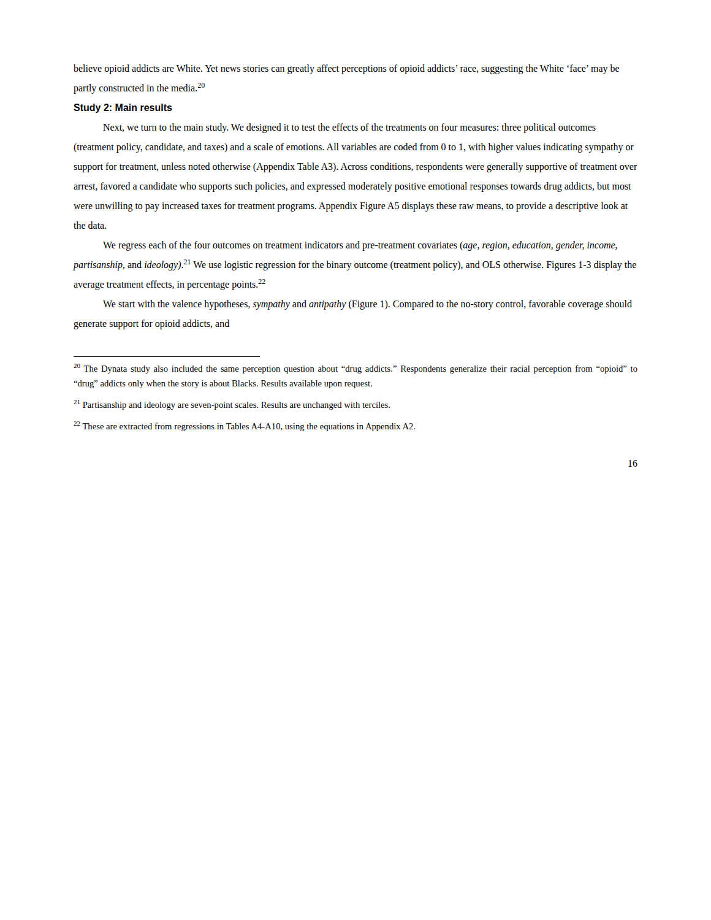believe opioid addicts are White. Yet news stories can greatly affect perceptions of opioid addicts’ race, suggesting the White ‘face’ may be partly constructed in the media.20
Study 2: Main results
Next, we turn to the main study. We designed it to test the effects of the treatments on four measures: three political outcomes (treatment policy, candidate, and taxes) and a scale of emotions. All variables are coded from 0 to 1, with higher values indicating sympathy or support for treatment, unless noted otherwise (Appendix Table A3). Across conditions, respondents were generally supportive of treatment over arrest, favored a candidate who supports such policies, and expressed moderately positive emotional responses towards drug addicts, but most were unwilling to pay increased taxes for treatment programs. Appendix Figure A5 displays these raw means, to provide a descriptive look at the data.
We regress each of the four outcomes on treatment indicators and pre-treatment covariates (age, region, education, gender, income, partisanship, and ideology).21 We use logistic regression for the binary outcome (treatment policy), and OLS otherwise. Figures 1-3 display the average treatment effects, in percentage points.22
We start with the valence hypotheses, sympathy and antipathy (Figure 1). Compared to the no-story control, favorable coverage should generate support for opioid addicts, and
20 The Dynata study also included the same perception question about “drug addicts.” Respondents generalize their racial perception from “opioid” to “drug” addicts only when the story is about Blacks. Results available upon request.
21 Partisanship and ideology are seven-point scales. Results are unchanged with terciles.
22 These are extracted from regressions in Tables A4-A10, using the equations in Appendix A2.
16